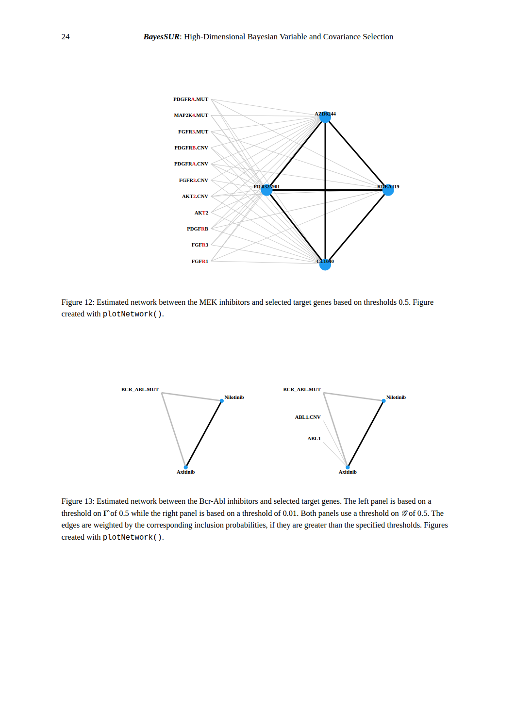24
BayesSUR: High-Dimensional Bayesian Variable and Covariance Selection
PDGFRA.MUT MAP2K4.MUT FGFR3.MUT PDGFRB.CNV PDGFRA.CNV FGFR3.CNV AKT2.CNV AKT2 PDGFRB FGFR3 FGFR1 AZD6244 PD.0325901 RDEA119 CI.1040
Figure 12: Estimated network between the MEK inhibitors and selected target genes based on thresholds 0.5. Figure created with plotNetwork().
BCR_ABL.MUT Nilotinib Axitinib BCR_ABL.MUT ABL1.CNV ABL1 Nilotinib Axitinib
Figure 13: Estimated network between the Bcr-Abl inhibitors and selected target genes. The left panel is based on a threshold on Γ̂ of 0.5 while the right panel is based on a threshold of 0.01. Both panels use a threshold on 𝒢̂ of 0.5. The edges are weighted by the corresponding inclusion probabilities, if they are greater than the specified thresholds. Figures created with plotNetwork().